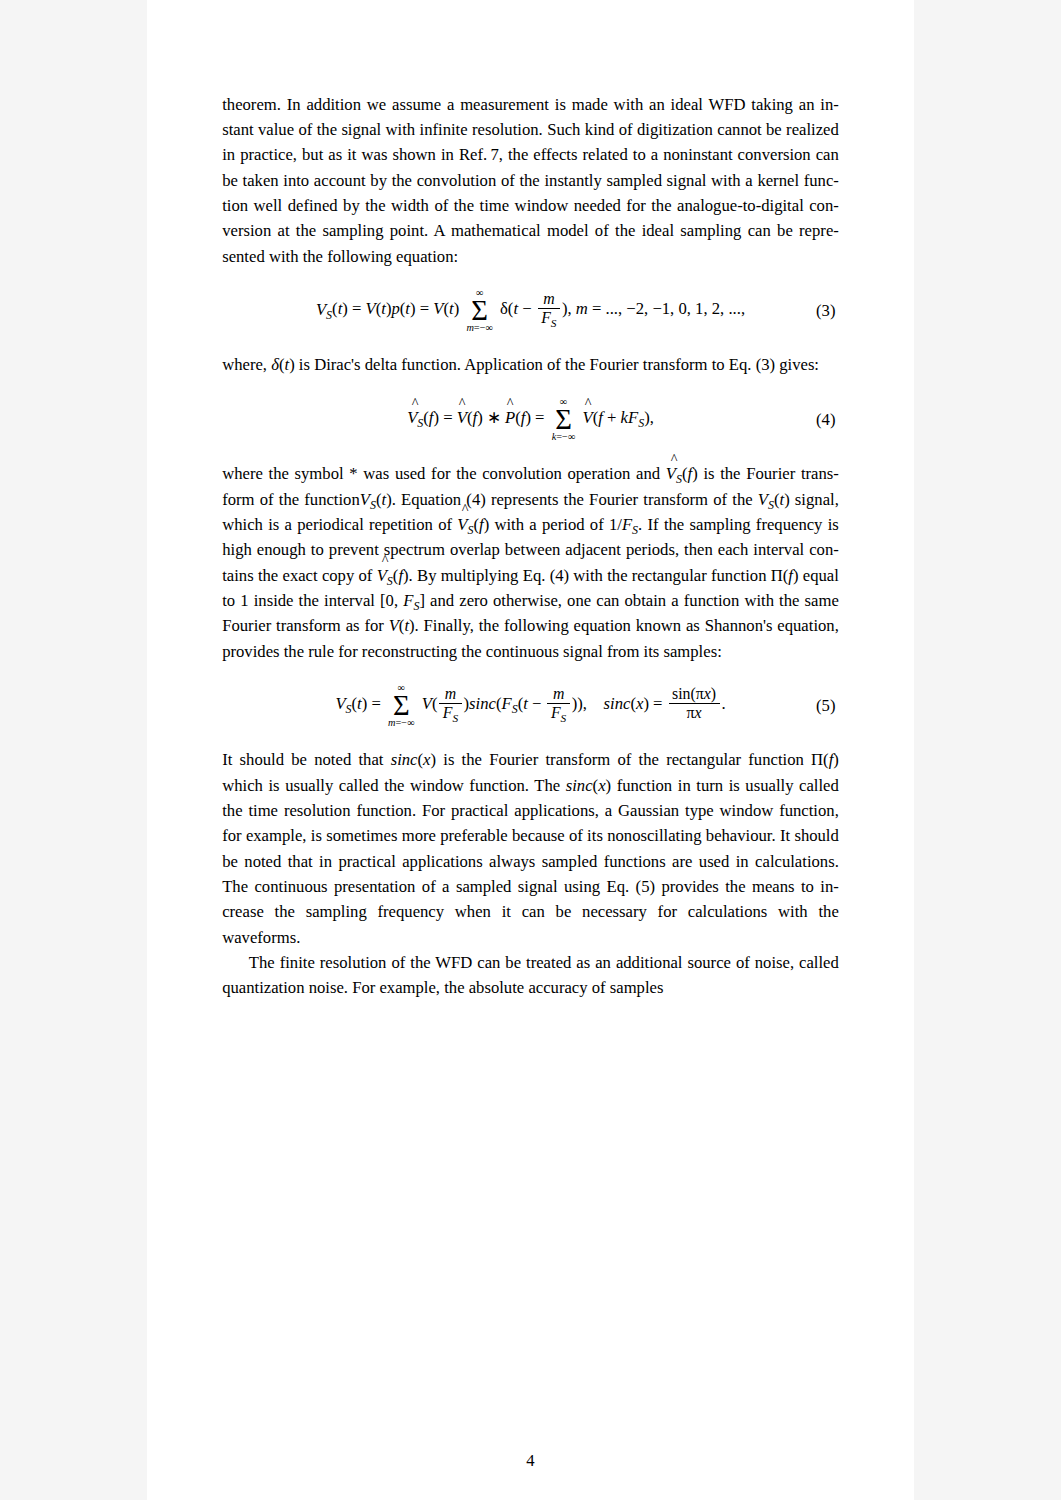theorem. In addition we assume a measurement is made with an ideal WFD taking an instant value of the signal with infinite resolution. Such kind of digitization cannot be realized in practice, but as it was shown in Ref. 7, the effects related to a noninstant conversion can be taken into account by the convolution of the instantly sampled signal with a kernel function well defined by the width of the time window needed for the analogue-to-digital conversion at the sampling point. A mathematical model of the ideal sampling can be represented with the following equation:
VS(t) = V(t)p(t) = V(t) ∞ Σ m=−∞ δ(t − mFS), m = ..., −2, −1, 0, 1, 2, ..., (3)
where, δ(t) is Dirac's delta function. Application of the Fourier transform to Eq. (3) gives:
VS(f) = V(f) ∗ P(f) = ∞ Σ k=−∞ V(f + kFS), (4)
where the symbol * was used for the convolution operation and VS(f) is the Fourier transform of the functionVS(t). Equation (4) represents the Fourier transform of the VS(t) signal, which is a periodical repetition of VS(f) with a period of 1/FS. If the sampling frequency is high enough to prevent spectrum overlap between adjacent periods, then each interval contains the exact copy of VS(f). By multiplying Eq. (4) with the rectangular function Π(f) equal to 1 inside the interval [0, FS] and zero otherwise, one can obtain a function with the same Fourier transform as for V(t). Finally, the following equation known as Shannon's equation, provides the rule for reconstructing the continuous signal from its samples:
VS(t) = ∞ Σ m=−∞ V(mFS)sinc(FS(t − mFS)), sinc(x) = sin(πx) πx. (5)
It should be noted that sinc(x) is the Fourier transform of the rectangular function Π(f) which is usually called the window function. The sinc(x) function in turn is usually called the time resolution function. For practical applications, a Gaussian type window function, for example, is sometimes more preferable because of its nonoscillating behaviour. It should be noted that in practical applications always sampled functions are used in calculations. The continuous presentation of a sampled signal using Eq. (5) provides the means to increase the sampling frequency when it can be necessary for calculations with the waveforms.
The finite resolution of the WFD can be treated as an additional source of noise, called quantization noise. For example, the absolute accuracy of samples
4